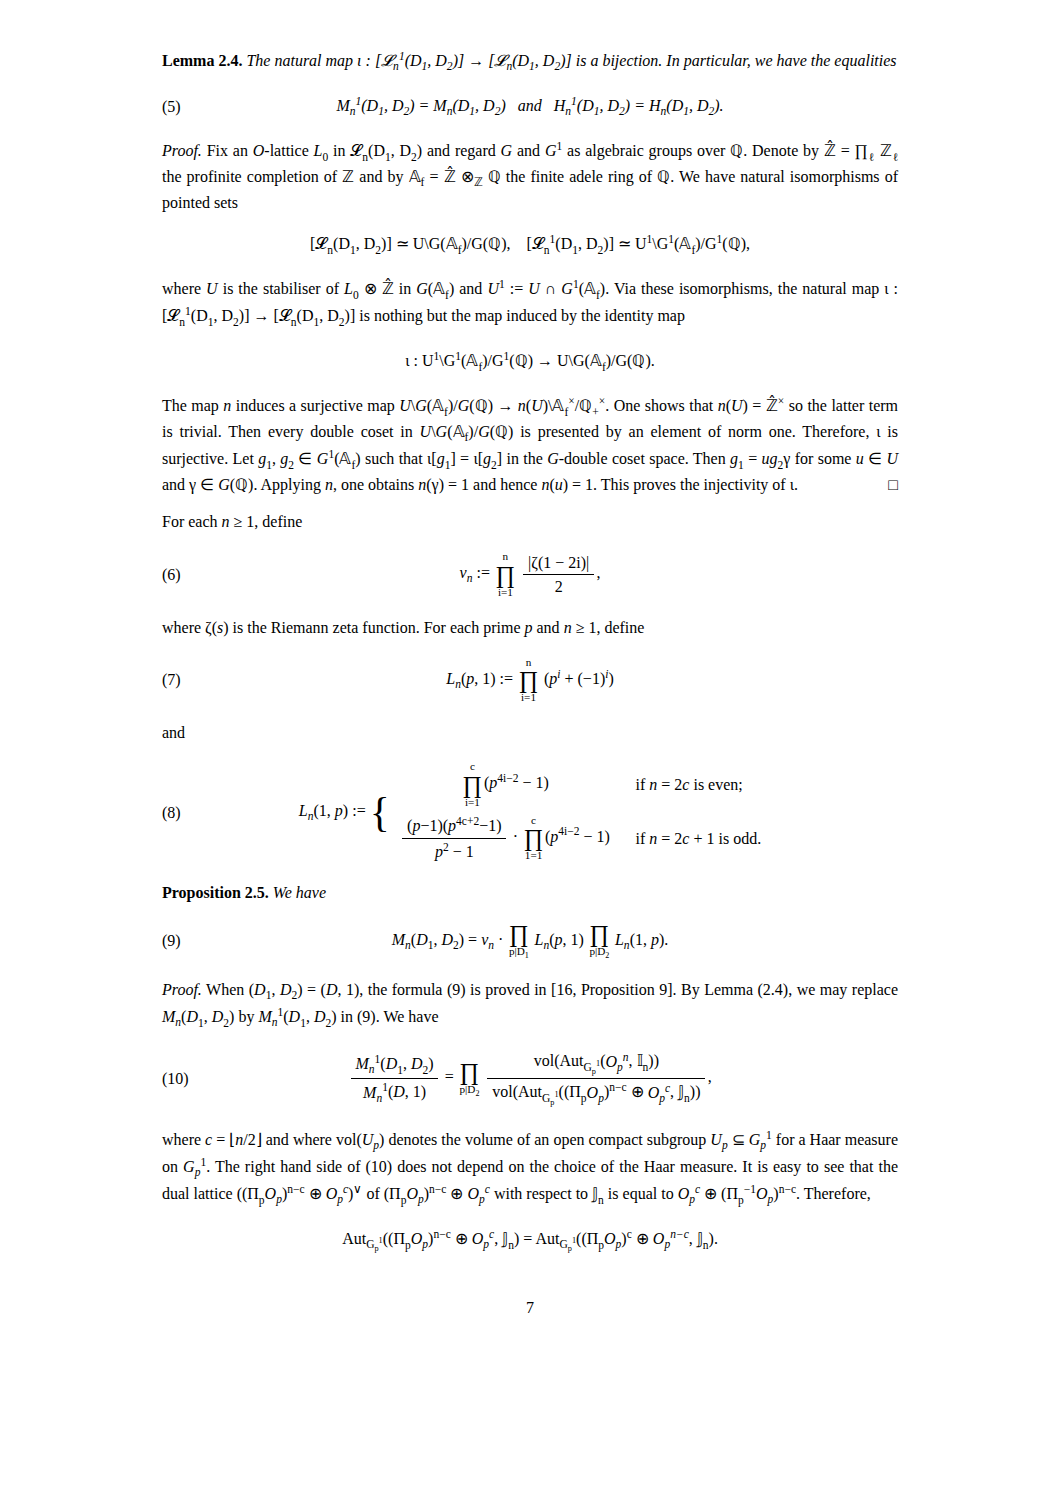Lemma 2.4. The natural map ι : [𝓛n1(D1, D2)] → [𝓛n(D1, D2)] is a bijection. In particular, we have the equalities
(5)
Mn1(D1, D2) = Mn(D1, D2) and Hn1(D1, D2) = Hn(D1, D2).
Proof. Fix an O-lattice L0 in 𝓛n(D1, D2) and regard G and G1 as algebraic groups over ℚ. Denote by ℤ̂ = ∏ℓ ℤℓ the profinite completion of ℤ and by 𝔸f = ℤ̂ ⊗ℤ ℚ the finite adele ring of ℚ. We have natural isomorphisms of pointed sets
[𝓛n(D1, D2)] ≃ U\G(𝔸f)/G(ℚ), [𝓛n1(D1, D2)] ≃ U1\G1(𝔸f)/G1(ℚ),
where U is the stabiliser of L0 ⊗ ℤ̂ in G(𝔸f) and U1 := U ∩ G1(𝔸f). Via these isomorphisms, the natural map ι : [𝓛n1(D1, D2)] → [𝓛n(D1, D2)] is nothing but the map induced by the identity map
ι : U1\G1(𝔸f)/G1(ℚ) → U\G(𝔸f)/G(ℚ).
The map n induces a surjective map U\G(𝔸f)/G(ℚ) → n(U)\𝔸f×/ℚ+×. One shows that n(U) = ℤ̂× so the latter term is trivial. Then every double coset in U\G(𝔸f)/G(ℚ) is presented by an element of norm one. Therefore, ι is surjective. Let g1, g2 ∈ G1(𝔸f) such that ι[g1] = ι[g2] in the G-double coset space. Then g1 = ug2γ for some u ∈ U and γ ∈ G(ℚ). Applying n, one obtains n(γ) = 1 and hence n(u) = 1. This proves the injectivity of ι.□
For each n ≥ 1, define
(6)
vn := n∏i=1 |ζ(1 − 2i)|2,
where ζ(s) is the Riemann zeta function. For each prime p and n ≥ 1, define
(7)
Ln(p, 1) := n∏i=1 (pi + (−1)i)
and
(8)
Ln(1, p) := { c∏i=1(p4i−2 − 1) if n = 2c is even; (p−1)(p4c+2−1) p2 − 1 · c∏1=1(p4i−2 − 1) if n = 2c + 1 is odd.
Proposition 2.5. We have
(9)
Mn(D1, D2) = vn · ∏p|D1 Ln(p, 1) ∏p|D2 Ln(1, p).
Proof. When (D1, D2) = (D, 1), the formula (9) is proved in [16, Proposition 9]. By Lemma (2.4), we may replace Mn(D1, D2) by Mn1(D1, D2) in (9). We have
(10)
Mn1(D1, D2) Mn1(D, 1) = ∏p|D2 vol(AutGp1(Opn, 𝕀n)) vol(AutGp1((ΠpOp)n−c ⊕ Opc, 𝕁n)) ,
where c = ⌊n/2⌋ and where vol(Up) denotes the volume of an open compact subgroup Up ⊆ Gp1 for a Haar measure on Gp1. The right hand side of (10) does not depend on the choice of the Haar measure. It is easy to see that the dual lattice ((ΠpOp)n−c ⊕ Opc)∨ of (ΠpOp)n−c ⊕ Opc with respect to 𝕁n is equal to Opc ⊕ (Πp−1Op)n−c. Therefore,
AutGp1((ΠpOp)n−c ⊕ Opc, 𝕁n) = AutGp1((ΠpOp)c ⊕ Opn−c, 𝕁n).
7